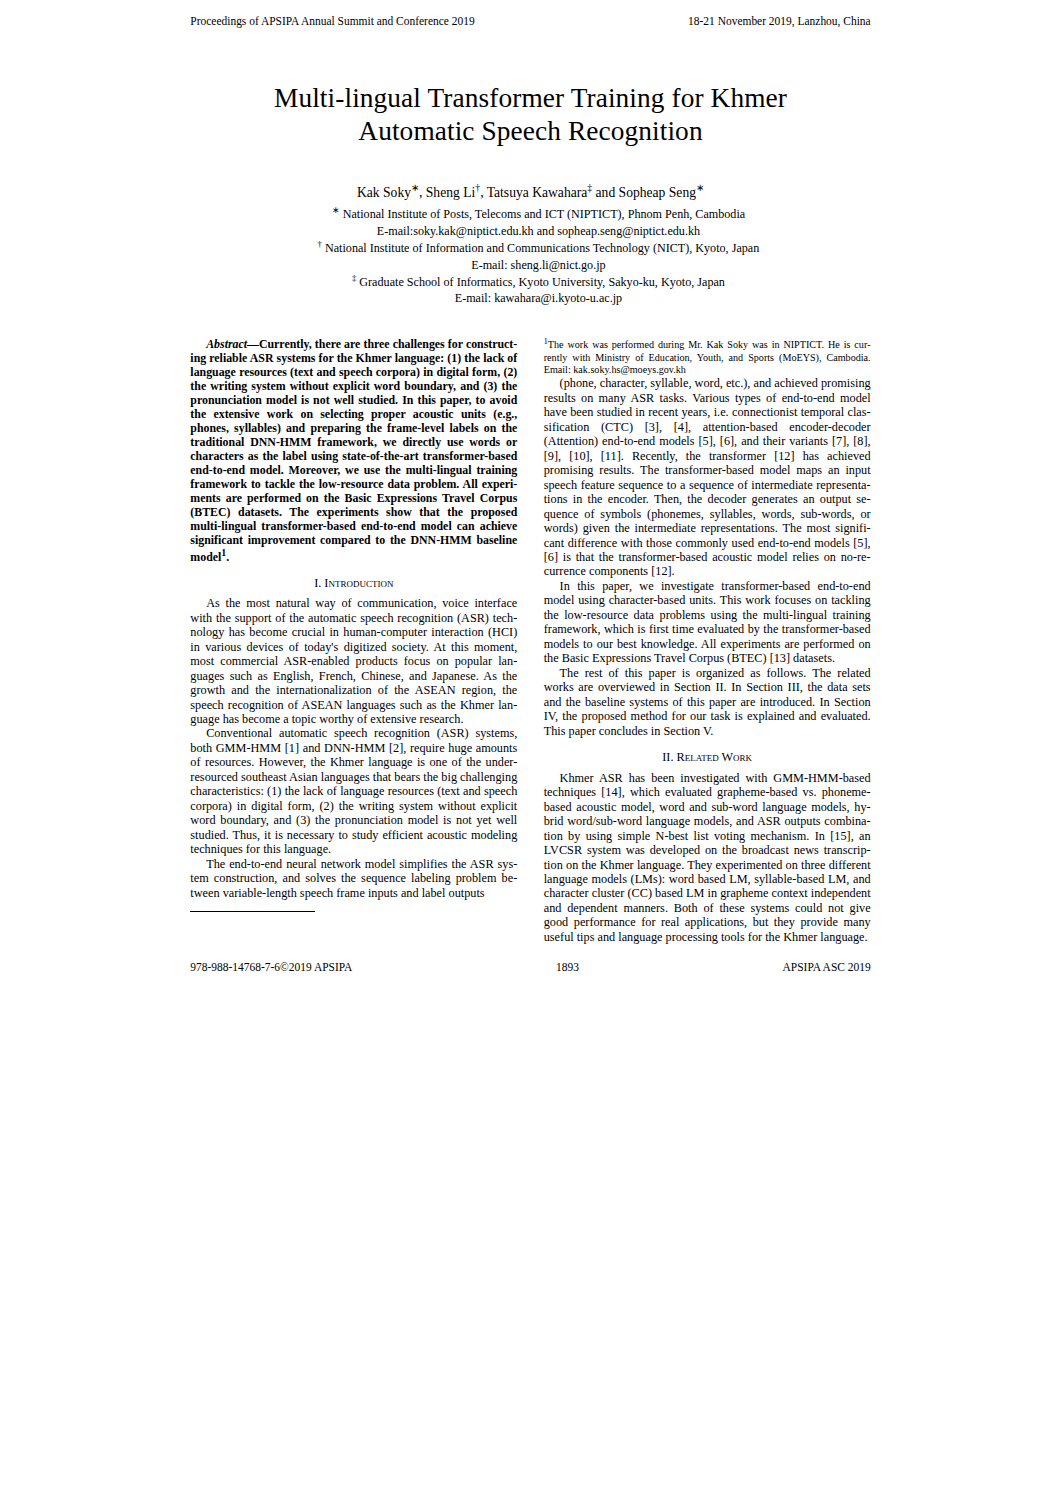Proceedings of APSIPA Annual Summit and Conference 2019 18-21 November 2019, Lanzhou, China
Multi-lingual Transformer Training for Khmer
Automatic Speech Recognition
Kak Soky∗, Sheng Li†, Tatsuya Kawahara‡ and Sopheap Seng∗
∗ National Institute of Posts, Telecoms and ICT (NIPTICT), Phnom Penh, Cambodia
E-mail:soky.kak@niptict.edu.kh and sopheap.seng@niptict.edu.kh
† National Institute of Information and Communications Technology (NICT), Kyoto, Japan
E-mail: sheng.li@nict.go.jp
‡ Graduate School of Informatics, Kyoto University, Sakyo-ku, Kyoto, Japan
E-mail: kawahara@i.kyoto-u.ac.jp
Abstract—Currently, there are three challenges for constructing reliable ASR systems for the Khmer language: (1) the lack of language resources (text and speech corpora) in digital form, (2) the writing system without explicit word boundary, and (3) the pronunciation model is not well studied. In this paper, to avoid the extensive work on selecting proper acoustic units (e.g., phones, syllables) and preparing the frame-level labels on the traditional DNN-HMM framework, we directly use words or characters as the label using state-of-the-art transformer-based end-to-end model. Moreover, we use the multi-lingual training framework to tackle the low-resource data problem. All experiments are performed on the Basic Expressions Travel Corpus (BTEC) datasets. The experiments show that the proposed multi-lingual transformer-based end-to-end model can achieve significant improvement compared to the DNN-HMM baseline model1.
I. Introduction
As the most natural way of communication, voice interface with the support of the automatic speech recognition (ASR) technology has become crucial in human-computer interaction (HCI) in various devices of today's digitized society. At this moment, most commercial ASR-enabled products focus on popular languages such as English, French, Chinese, and Japanese. As the growth and the internationalization of the ASEAN region, the speech recognition of ASEAN languages such as the Khmer language has become a topic worthy of extensive research.
Conventional automatic speech recognition (ASR) systems, both GMM-HMM [1] and DNN-HMM [2], require huge amounts of resources. However, the Khmer language is one of the under-resourced southeast Asian languages that bears the big challenging characteristics: (1) the lack of language resources (text and speech corpora) in digital form, (2) the writing system without explicit word boundary, and (3) the pronunciation model is not yet well studied. Thus, it is necessary to study efficient acoustic modeling techniques for this language.
The end-to-end neural network model simplifies the ASR system construction, and solves the sequence labeling problem between variable-length speech frame inputs and label outputs
1The work was performed during Mr. Kak Soky was in NIPTICT. He is currently with Ministry of Education, Youth, and Sports (MoEYS), Cambodia. Email: kak.soky.hs@moeys.gov.kh
(phone, character, syllable, word, etc.), and achieved promising results on many ASR tasks. Various types of end-to-end model have been studied in recent years, i.e. connectionist temporal classification (CTC) [3], [4], attention-based encoder-decoder (Attention) end-to-end models [5], [6], and their variants [7], [8], [9], [10], [11]. Recently, the transformer [12] has achieved promising results. The transformer-based model maps an input speech feature sequence to a sequence of intermediate representations in the encoder. Then, the decoder generates an output sequence of symbols (phonemes, syllables, words, sub-words, or words) given the intermediate representations. The most significant difference with those commonly used end-to-end models [5], [6] is that the transformer-based acoustic model relies on no-recurrence components [12].
In this paper, we investigate transformer-based end-to-end model using character-based units. This work focuses on tackling the low-resource data problems using the multi-lingual training framework, which is first time evaluated by the transformer-based models to our best knowledge. All experiments are performed on the Basic Expressions Travel Corpus (BTEC) [13] datasets.
The rest of this paper is organized as follows. The related works are overviewed in Section II. In Section III, the data sets and the baseline systems of this paper are introduced. In Section IV, the proposed method for our task is explained and evaluated. This paper concludes in Section V.
II. Related Work
Khmer ASR has been investigated with GMM-HMM-based techniques [14], which evaluated grapheme-based vs. phoneme-based acoustic model, word and sub-word language models, hybrid word/sub-word language models, and ASR outputs combination by using simple N-best list voting mechanism. In [15], an LVCSR system was developed on the broadcast news transcription on the Khmer language. They experimented on three different language models (LMs): word based LM, syllable-based LM, and character cluster (CC) based LM in grapheme context independent and dependent manners. Both of these systems could not give good performance for real applications, but they provide many useful tips and language processing tools for the Khmer language.
978-988-14768-7-6©2019 APSIPA 1893 APSIPA ASC 2019